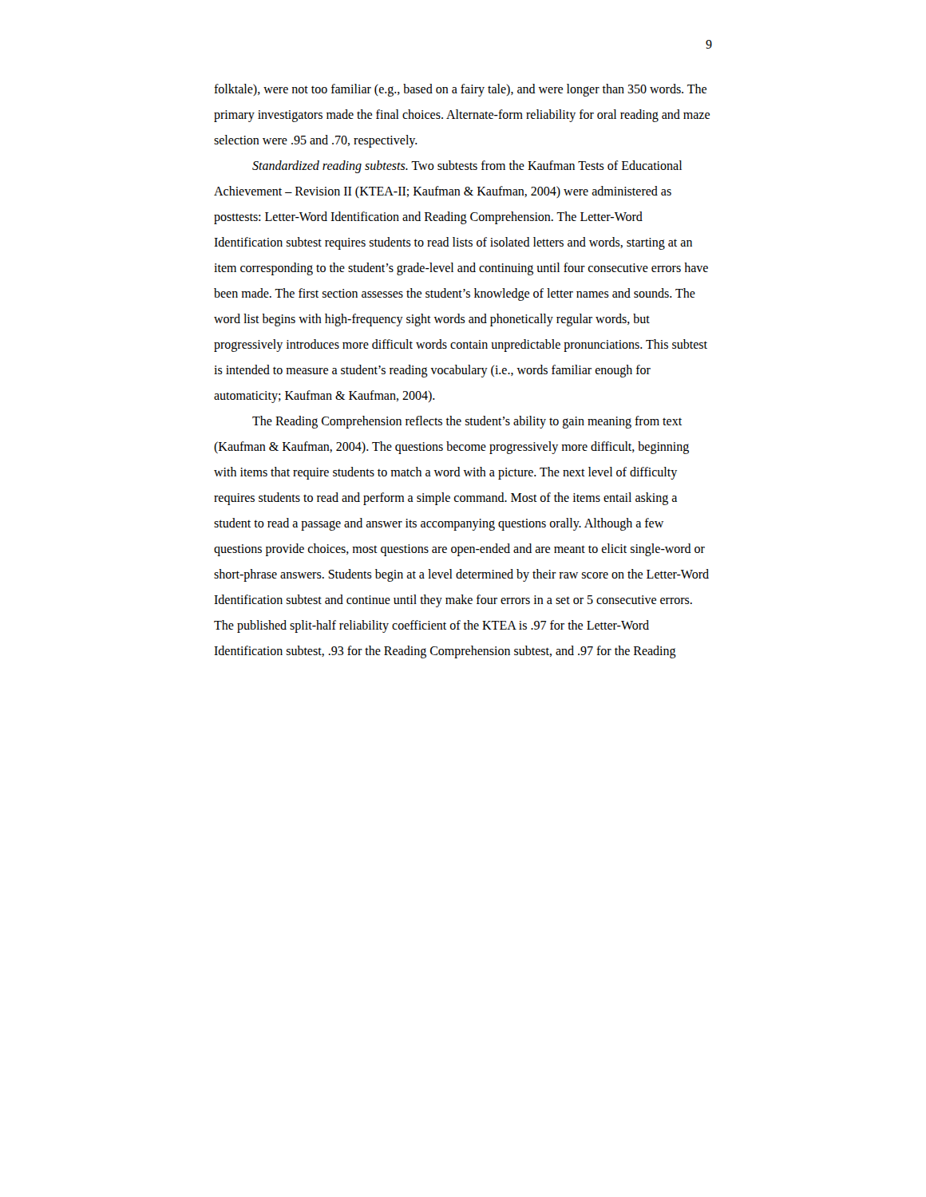9
folktale), were not too familiar (e.g., based on a fairy tale), and were longer than 350 words. The primary investigators made the final choices. Alternate-form reliability for oral reading and maze selection were .95 and .70, respectively.
Standardized reading subtests. Two subtests from the Kaufman Tests of Educational Achievement – Revision II (KTEA-II; Kaufman & Kaufman, 2004) were administered as posttests: Letter-Word Identification and Reading Comprehension. The Letter-Word Identification subtest requires students to read lists of isolated letters and words, starting at an item corresponding to the student’s grade-level and continuing until four consecutive errors have been made. The first section assesses the student’s knowledge of letter names and sounds. The word list begins with high-frequency sight words and phonetically regular words, but progressively introduces more difficult words contain unpredictable pronunciations. This subtest is intended to measure a student’s reading vocabulary (i.e., words familiar enough for automaticity; Kaufman & Kaufman, 2004).
The Reading Comprehension reflects the student’s ability to gain meaning from text (Kaufman & Kaufman, 2004). The questions become progressively more difficult, beginning with items that require students to match a word with a picture. The next level of difficulty requires students to read and perform a simple command. Most of the items entail asking a student to read a passage and answer its accompanying questions orally. Although a few questions provide choices, most questions are open-ended and are meant to elicit single-word or short-phrase answers. Students begin at a level determined by their raw score on the Letter-Word Identification subtest and continue until they make four errors in a set or 5 consecutive errors. The published split-half reliability coefficient of the KTEA is .97 for the Letter-Word Identification subtest, .93 for the Reading Comprehension subtest, and .97 for the Reading